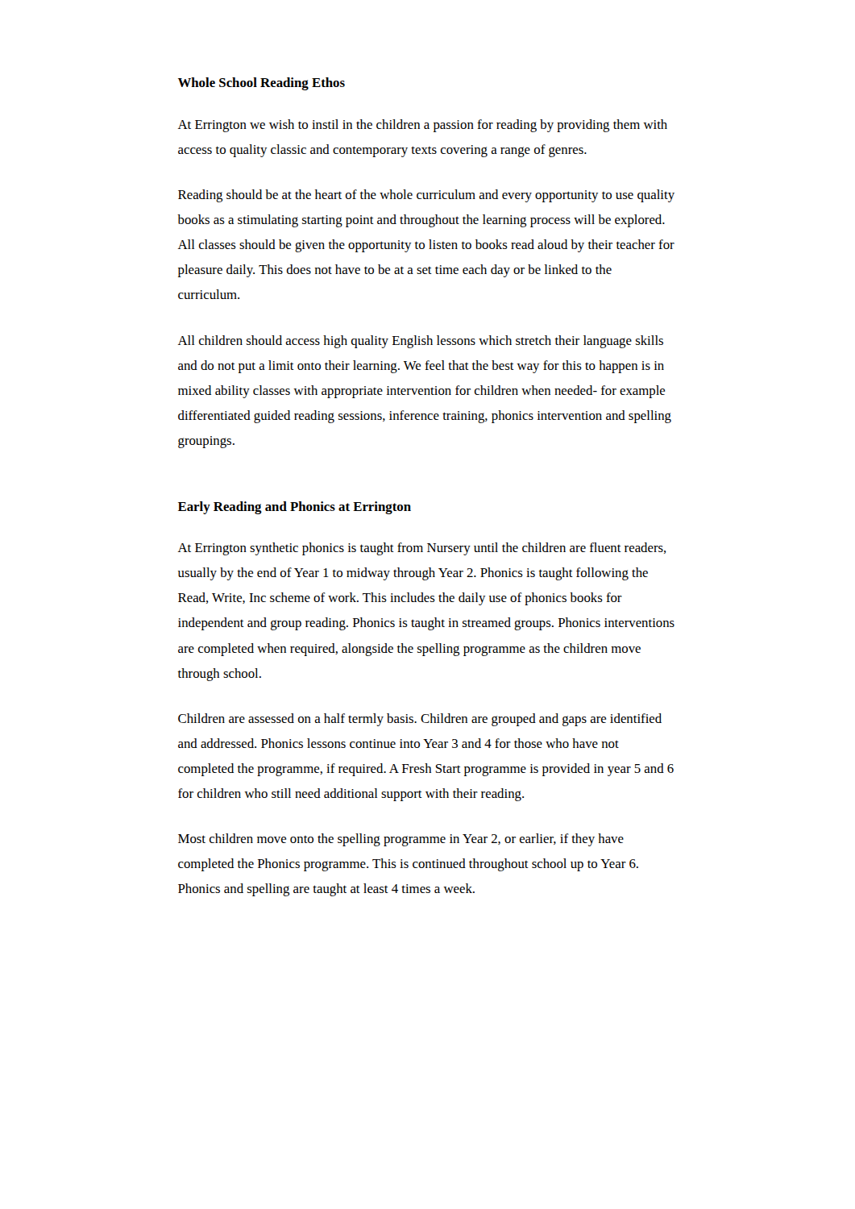Whole School Reading Ethos
At Errington we wish to instil in the children a passion for reading by providing them with access to quality classic and contemporary texts covering a range of genres.
Reading should be at the heart of the whole curriculum and every opportunity to use quality books as a stimulating starting point and throughout the learning process will be explored. All classes should be given the opportunity to listen to books read aloud by their teacher for pleasure daily. This does not have to be at a set time each day or be linked to the curriculum.
All children should access high quality English lessons which stretch their language skills and do not put a limit onto their learning. We feel that the best way for this to happen is in mixed ability classes with appropriate intervention for children when needed- for example differentiated guided reading sessions, inference training, phonics intervention and spelling groupings.
Early Reading and Phonics at Errington
At Errington synthetic phonics is taught from Nursery until the children are fluent readers, usually by the end of Year 1 to midway through Year 2. Phonics is taught following the Read, Write, Inc scheme of work. This includes the daily use of phonics books for independent and group reading. Phonics is taught in streamed groups. Phonics interventions are completed when required, alongside the spelling programme as the children move through school.
Children are assessed on a half termly basis. Children are grouped and gaps are identified and addressed. Phonics lessons continue into Year 3 and 4 for those who have not completed the programme, if required. A Fresh Start programme is provided in year 5 and 6 for children who still need additional support with their reading.
Most children move onto the spelling programme in Year 2, or earlier, if they have completed the Phonics programme. This is continued throughout school up to Year 6. Phonics and spelling are taught at least 4 times a week.